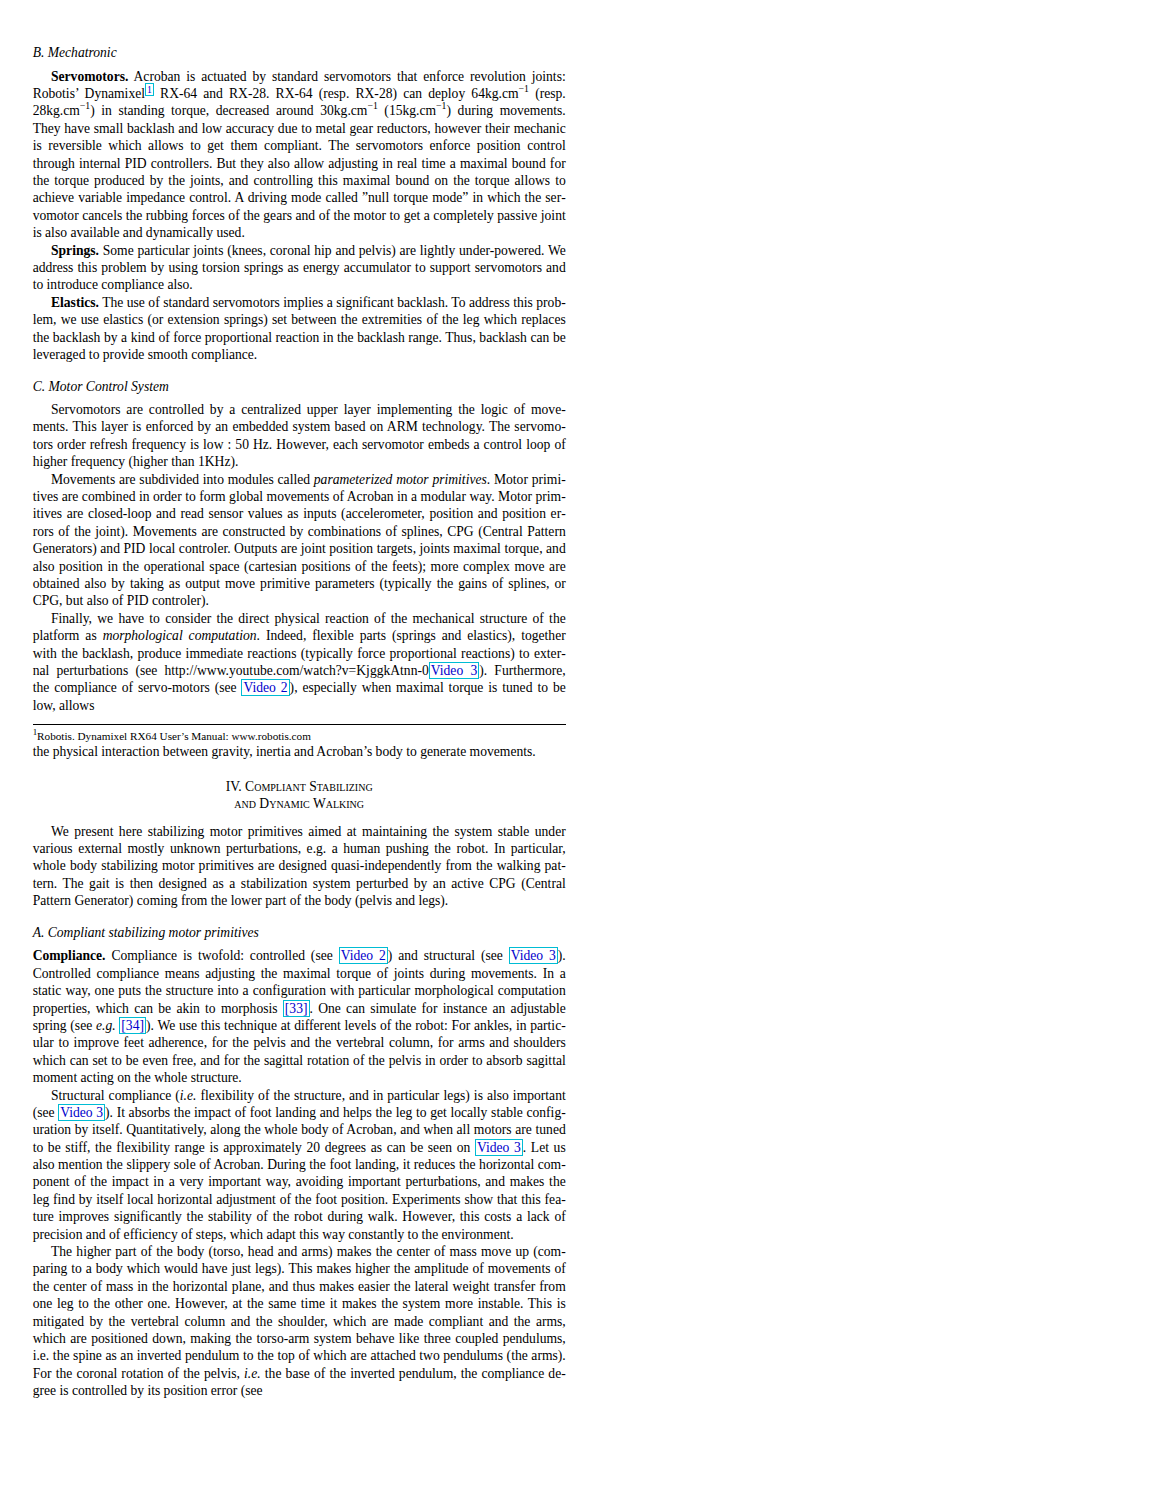B. Mechatronic
Servomotors. Acroban is actuated by standard servomotors that enforce revolution joints: Robotis’ Dynamixel1 RX-64 and RX-28. RX-64 (resp. RX-28) can deploy 64kg.cm−1 (resp. 28kg.cm−1) in standing torque, decreased around 30kg.cm−1 (15kg.cm−1) during movements. They have small backlash and low accuracy due to metal gear reductors, however their mechanic is reversible which allows to get them compliant. The servomotors enforce position control through internal PID controllers. But they also allow adjusting in real time a maximal bound for the torque produced by the joints, and controlling this maximal bound on the torque allows to achieve variable impedance control. A driving mode called ”null torque mode” in which the servomotor cancels the rubbing forces of the gears and of the motor to get a completely passive joint is also available and dynamically used.
Springs. Some particular joints (knees, coronal hip and pelvis) are lightly under-powered. We address this problem by using torsion springs as energy accumulator to support servomotors and to introduce compliance also.
Elastics. The use of standard servomotors implies a significant backlash. To address this problem, we use elastics (or extension springs) set between the extremities of the leg which replaces the backlash by a kind of force proportional reaction in the backlash range. Thus, backlash can be leveraged to provide smooth compliance.
C. Motor Control System
Servomotors are controlled by a centralized upper layer implementing the logic of movements. This layer is enforced by an embedded system based on ARM technology. The servomotors order refresh frequency is low : 50 Hz. However, each servomotor embeds a control loop of higher frequency (higher than 1KHz).
Movements are subdivided into modules called parameterized motor primitives. Motor primitives are combined in order to form global movements of Acroban in a modular way. Motor primitives are closed-loop and read sensor values as inputs (accelerometer, position and position errors of the joint). Movements are constructed by combinations of splines, CPG (Central Pattern Generators) and PID local controler. Outputs are joint position targets, joints maximal torque, and also position in the operational space (cartesian positions of the feets); more complex move are obtained also by taking as output move primitive parameters (typically the gains of splines, or CPG, but also of PID controler).
Finally, we have to consider the direct physical reaction of the mechanical structure of the platform as morphological computation. Indeed, flexible parts (springs and elastics), together with the backlash, produce immediate reactions (typically force proportional reactions) to external perturbations (see http://www.youtube.com/watch?v=KjggkAtnn-0 Video 3). Furthermore, the compliance of servo-motors (see Video 2), especially when maximal torque is tuned to be low, allows
1Robotis. Dynamixel RX64 User’s Manual: www.robotis.com
the physical interaction between gravity, inertia and Acroban’s body to generate movements.
IV. Compliant Stabilizing
and Dynamic Walking
We present here stabilizing motor primitives aimed at maintaining the system stable under various external mostly unknown perturbations, e.g. a human pushing the robot. In particular, whole body stabilizing motor primitives are designed quasi-independently from the walking pattern. The gait is then designed as a stabilization system perturbed by an active CPG (Central Pattern Generator) coming from the lower part of the body (pelvis and legs).
A. Compliant stabilizing motor primitives
Compliance. Compliance is twofold: controlled (see Video 2) and structural (see Video 3). Controlled compliance means adjusting the maximal torque of joints during movements. In a static way, one puts the structure into a configuration with particular morphological computation properties, which can be akin to morphosis [33]. One can simulate for instance an adjustable spring (see e.g. [34]). We use this technique at different levels of the robot: For ankles, in particular to improve feet adherence, for the pelvis and the vertebral column, for arms and shoulders which can set to be even free, and for the sagittal rotation of the pelvis in order to absorb sagittal moment acting on the whole structure.
Structural compliance (i.e. flexibility of the structure, and in particular legs) is also important (see Video 3). It absorbs the impact of foot landing and helps the leg to get locally stable configuration by itself. Quantitatively, along the whole body of Acroban, and when all motors are tuned to be stiff, the flexibility range is approximately 20 degrees as can be seen on Video 3. Let us also mention the slippery sole of Acroban. During the foot landing, it reduces the horizontal component of the impact in a very important way, avoiding important perturbations, and makes the leg find by itself local horizontal adjustment of the foot position. Experiments show that this feature improves significantly the stability of the robot during walk. However, this costs a lack of precision and of efficiency of steps, which adapt this way constantly to the environment.
The higher part of the body (torso, head and arms) makes the center of mass move up (comparing to a body which would have just legs). This makes higher the amplitude of movements of the center of mass in the horizontal plane, and thus makes easier the lateral weight transfer from one leg to the other one. However, at the same time it makes the system more instable. This is mitigated by the vertebral column and the shoulder, which are made compliant and the arms, which are positioned down, making the torso-arm system behave like three coupled pendulums, i.e. the spine as an inverted pendulum to the top of which are attached two pendulums (the arms). For the coronal rotation of the pelvis, i.e. the base of the inverted pendulum, the compliance degree is controlled by its position error (see